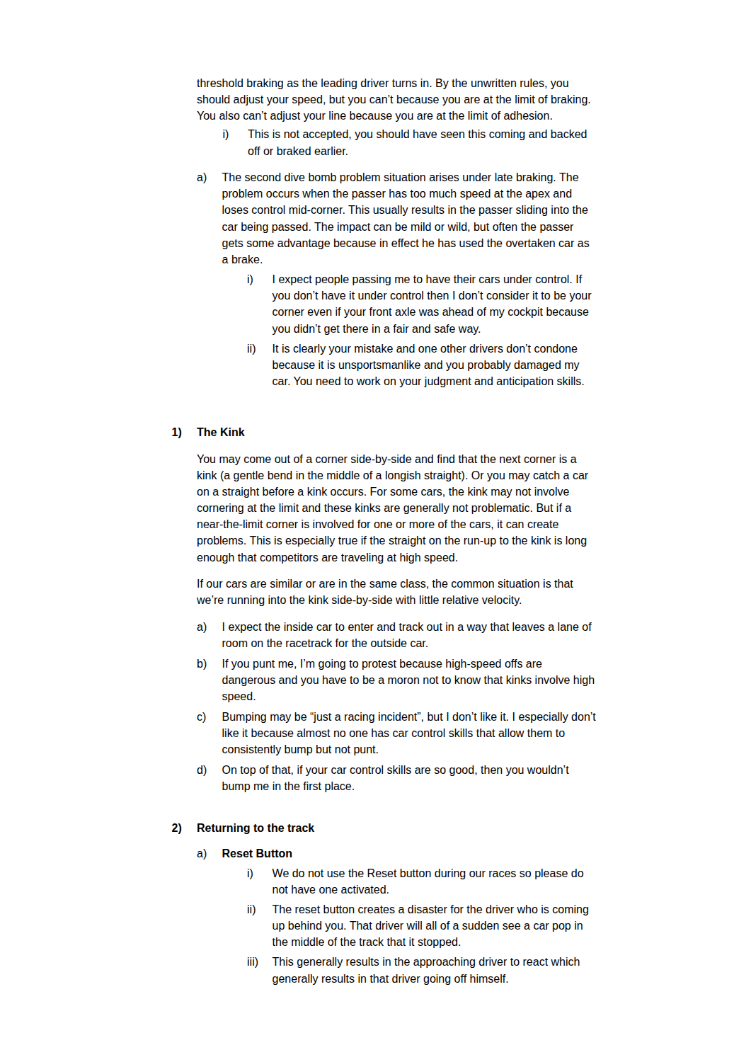threshold braking as the leading driver turns in. By the unwritten rules, you should adjust your speed, but you can’t because you are at the limit of braking. You also can’t adjust your line because you are at the limit of adhesion.
This is not accepted, you should have seen this coming and backed off or braked earlier.
The second dive bomb problem situation arises under late braking. The problem occurs when the passer has too much speed at the apex and loses control mid-corner. This usually results in the passer sliding into the car being passed. The impact can be mild or wild, but often the passer gets some advantage because in effect he has used the overtaken car as a brake.
I expect people passing me to have their cars under control. If you don’t have it under control then I don’t consider it to be your corner even if your front axle was ahead of my cockpit because you didn’t get there in a fair and safe way.
It is clearly your mistake and one other drivers don’t condone because it is unsportsmanlike and you probably damaged my car. You need to work on your judgment and anticipation skills.
The Kink
You may come out of a corner side-by-side and find that the next corner is a kink (a gentle bend in the middle of a longish straight). Or you may catch a car on a straight before a kink occurs. For some cars, the kink may not involve cornering at the limit and these kinks are generally not problematic. But if a near-the-limit corner is involved for one or more of the cars, it can create problems. This is especially true if the straight on the run-up to the kink is long enough that competitors are traveling at high speed.
If our cars are similar or are in the same class, the common situation is that we’re running into the kink side-by-side with little relative velocity.
I expect the inside car to enter and track out in a way that leaves a lane of room on the racetrack for the outside car.
If you punt me, I’m going to protest because high-speed offs are dangerous and you have to be a moron not to know that kinks involve high speed.
Bumping may be “just a racing incident”, but I don’t like it. I especially don’t like it because almost no one has car control skills that allow them to consistently bump but not punt.
On top of that, if your car control skills are so good, then you wouldn’t bump me in the first place.
Returning to the track
Reset Button
We do not use the Reset button during our races so please do not have one activated.
The reset button creates a disaster for the driver who is coming up behind you. That driver will all of a sudden see a car pop in the middle of the track that it stopped.
This generally results in the approaching driver to react which generally results in that driver going off himself.